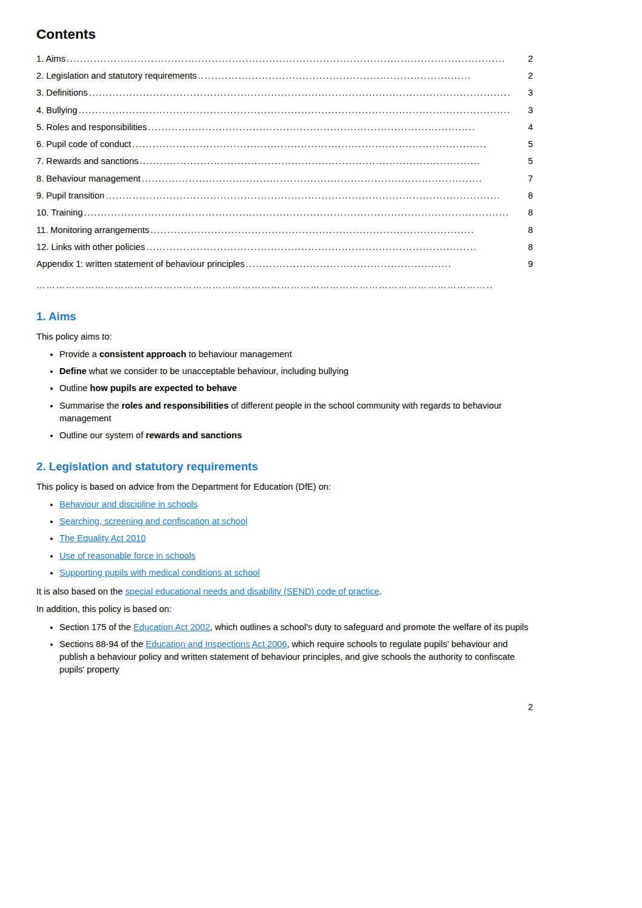Contents
1. Aims .................................................................................................................................. 2
2. Legislation and statutory requirements ................................................................................. 2
3. Definitions ............................................................................................................................. 3
4. Bullying ................................................................................................................................ 3
5. Roles and responsibilities ................................................................................................. 4
6. Pupil code of conduct ......................................................................................................... 5
7. Rewards and sanctions ..................................................................................................... 5
8. Behaviour management ..................................................................................................... 7
9. Pupil transition ..................................................................................................................... 8
10. Training .............................................................................................................................. 8
11. Monitoring arrangements ................................................................................................ 8
12. Links with other policies .................................................................................................. 8
Appendix 1: written statement of behaviour principles ............................................................. 9
…………………………………………………………………………………………………………………………..
1. Aims
This policy aims to:
Provide a consistent approach to behaviour management
Define what we consider to be unacceptable behaviour, including bullying
Outline how pupils are expected to behave
Summarise the roles and responsibilities of different people in the school community with regards to behaviour management
Outline our system of rewards and sanctions
2. Legislation and statutory requirements
This policy is based on advice from the Department for Education (DfE) on:
Behaviour and discipline in schools
Searching, screening and confiscation at school
The Equality Act 2010
Use of reasonable force in schools
Supporting pupils with medical conditions at school
It is also based on the special educational needs and disability (SEND) code of practice.
In addition, this policy is based on:
Section 175 of the Education Act 2002, which outlines a school's duty to safeguard and promote the welfare of its pupils
Sections 88-94 of the Education and Inspections Act 2006, which require schools to regulate pupils' behaviour and publish a behaviour policy and written statement of behaviour principles, and give schools the authority to confiscate pupils' property
2